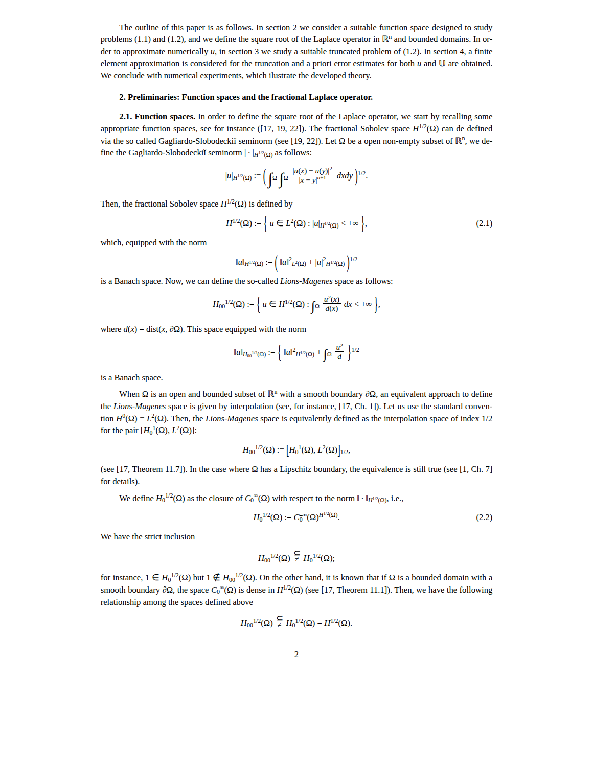The outline of this paper is as follows. In section 2 we consider a suitable function space designed to study problems (1.1) and (1.2), and we define the square root of the Laplace operator in ℝn and bounded domains. In order to approximate numerically u, in section 3 we study a suitable truncated problem of (1.2). In section 4, a finite element approximation is considered for the truncation and a priori error estimates for both u and 𝕌 are obtained. We conclude with numerical experiments, which ilustrate the developed theory.
2. Preliminaries: Function spaces and the fractional Laplace operator.
2.1. Function spaces.
In order to define the square root of the Laplace operator, we start by recalling some appropriate function spaces, see for instance ([17, 19, 22]). The fractional Sobolev space H1/2(Ω) can de defined via the so called Gagliardo-Slobodeckiĭ seminorm (see [19, 22]). Let Ω be a open non-empty subset of ℝn, we define the Gagliardo-Slobodeckiĭ seminorm | · |H1/2(Ω) as follows:
|u|H1/2(Ω) := ( ∫Ω ∫Ω |u(x) − u(y)|2|x − y|n+1 dxdy )1/2.
Then, the fractional Sobolev space H1/2(Ω) is defined by
H1/2(Ω) := { u ∈ L2(Ω) : |u|H1/2(Ω) < +∞ }, (2.1)
which, equipped with the norm
‖u‖H1/2(Ω) := ( ‖u‖2L2(Ω) + |u|2H1/2(Ω) )1/2
is a Banach space. Now, we can define the so-called Lions-Magenes space as follows:
H001/2(Ω) := { u ∈ H1/2(Ω) : ∫Ω u2(x) d(x) dx < +∞ },
where d(x) = dist(x, ∂Ω). This space equipped with the norm
‖u‖H001/2(Ω) := { ‖u‖2H1/2(Ω) + ∫Ω u2 d }1/2
is a Banach space.
When Ω is an open and bounded subset of ℝn with a smooth boundary ∂Ω, an equivalent approach to define the Lions-Magenes space is given by interpolation (see, for instance, [17, Ch. 1]). Let us use the standard convention H0(Ω) = L2(Ω). Then, the Lions-Magenes space is equivalently defined as the interpolation space of index 1/2 for the pair [H01(Ω), L2(Ω)]:
H001/2(Ω) := [H01(Ω), L2(Ω)]1/2,
(see [17, Theorem 11.7]). In the case where Ω has a Lipschitz boundary, the equivalence is still true (see [1, Ch. 7] for details).
We define H01/2(Ω) as the closure of C0∞(Ω) with respect to the norm ‖ · ‖H1/2(Ω), i.e.,
H01/2(Ω) := C0∞(Ω)H1/2(Ω). (2.2)
We have the strict inclusion
H001/2(Ω) ⊆≠ H01/2(Ω);
for instance, 1 ∈ H01/2(Ω) but 1 ∉ H001/2(Ω). On the other hand, it is known that if Ω is a bounded domain with a smooth boundary ∂Ω, the space C0∞(Ω) is dense in H1/2(Ω) (see [17, Theorem 11.1]). Then, we have the following relationship among the spaces defined above
H001/2(Ω) ⊆≠ H01/2(Ω) = H1/2(Ω).
2